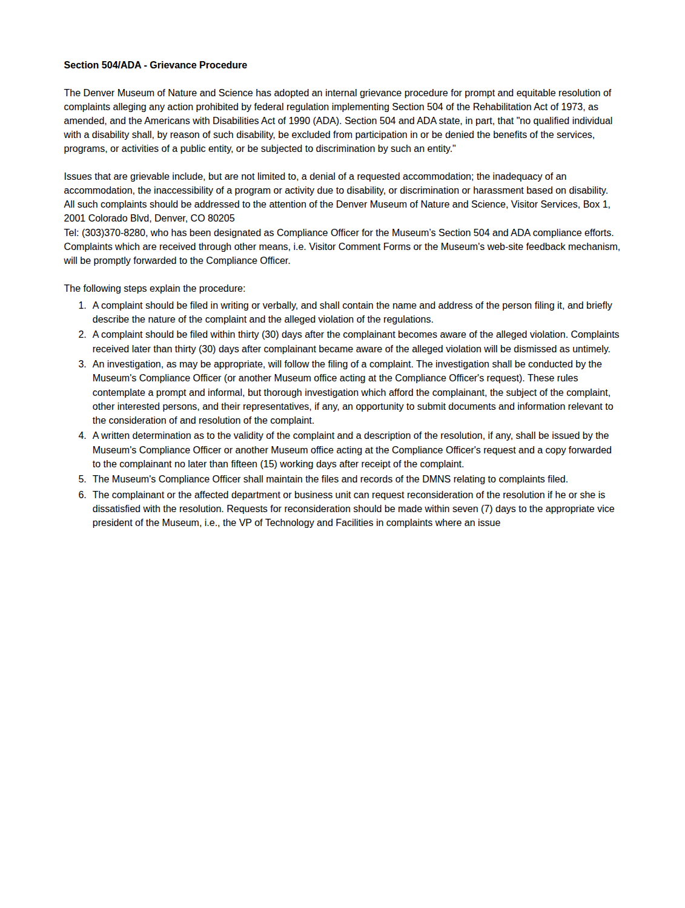Section 504/ADA - Grievance Procedure
The Denver Museum of Nature and Science has adopted an internal grievance procedure for prompt and equitable resolution of complaints alleging any action prohibited by federal regulation implementing Section 504 of the Rehabilitation Act of 1973, as amended, and the Americans with Disabilities Act of 1990 (ADA). Section 504 and ADA state, in part, that "no qualified individual with a disability shall, by reason of such disability, be excluded from participation in or be denied the benefits of the services, programs, or activities of a public entity, or be subjected to discrimination by such an entity."
Issues that are grievable include, but are not limited to, a denial of a requested accommodation; the inadequacy of an accommodation, the inaccessibility of a program or activity due to disability, or discrimination or harassment based on disability.
All such complaints should be addressed to the attention of the Denver Museum of Nature and Science, Visitor Services, Box 1, 2001 Colorado Blvd, Denver, CO 80205
Tel: (303)370-8280, who has been designated as Compliance Officer for the Museum’s Section 504 and ADA compliance efforts. Complaints which are received through other means, i.e. Visitor Comment Forms or the Museum's web-site feedback mechanism, will be promptly forwarded to the Compliance Officer.
The following steps explain the procedure:
A complaint should be filed in writing or verbally, and shall contain the name and address of the person filing it, and briefly describe the nature of the complaint and the alleged violation of the regulations.
A complaint should be filed within thirty (30) days after the complainant becomes aware of the alleged violation. Complaints received later than thirty (30) days after complainant became aware of the alleged violation will be dismissed as untimely.
An investigation, as may be appropriate, will follow the filing of a complaint. The investigation shall be conducted by the Museum's Compliance Officer (or another Museum office acting at the Compliance Officer's request). These rules contemplate a prompt and informal, but thorough investigation which afford the complainant, the subject of the complaint, other interested persons, and their representatives, if any, an opportunity to submit documents and information relevant to the consideration of and resolution of the complaint.
A written determination as to the validity of the complaint and a description of the resolution, if any, shall be issued by the Museum's Compliance Officer or another Museum office acting at the Compliance Officer's request and a copy forwarded to the complainant no later than fifteen (15) working days after receipt of the complaint.
The Museum's Compliance Officer shall maintain the files and records of the DMNS relating to complaints filed.
The complainant or the affected department or business unit can request reconsideration of the resolution if he or she is dissatisfied with the resolution. Requests for reconsideration should be made within seven (7) days to the appropriate vice president of the Museum, i.e., the VP of Technology and Facilities in complaints where an issue